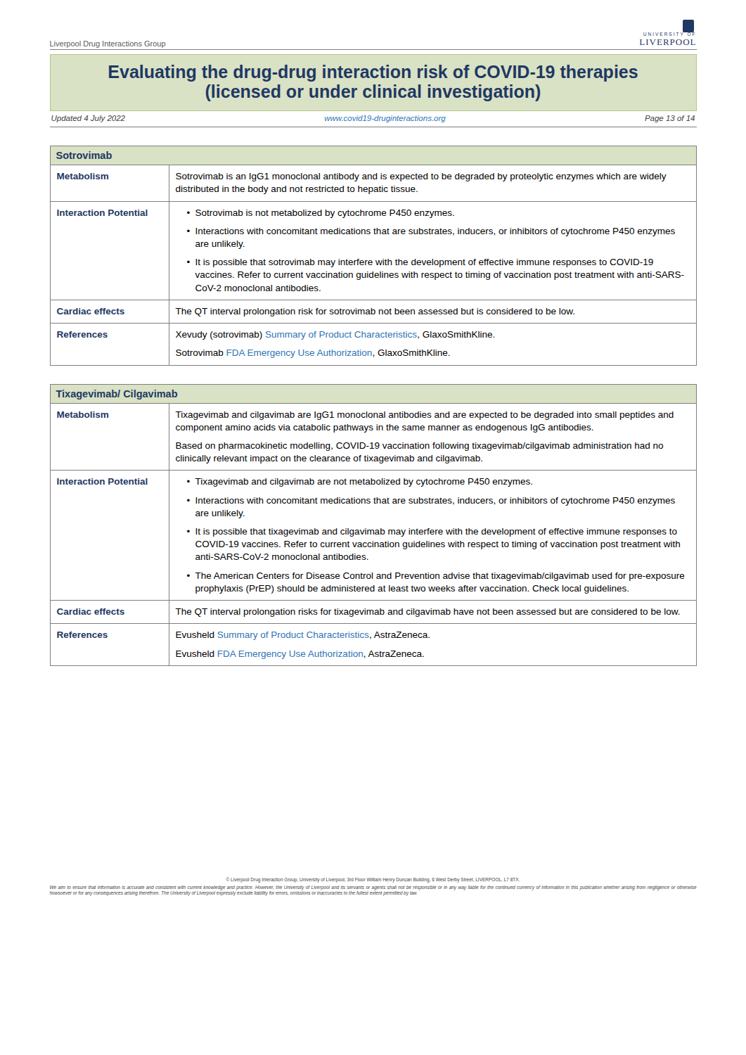Liverpool Drug Interactions Group
UNIVERSITY OF LIVERPOOL
Evaluating the drug-drug interaction risk of COVID-19 therapies
(licensed or under clinical investigation)
Updated 4 July 2022
www.covid19-druginteractions.org
Page 13 of 14
| Sotrovimab |
| --- |
| Metabolism | Sotrovimab is an IgG1 monoclonal antibody and is expected to be degraded by proteolytic enzymes which are widely distributed in the body and not restricted to hepatic tissue. |
| Interaction Potential | Sotrovimab is not metabolized by cytochrome P450 enzymes. Interactions with concomitant medications that are substrates, inducers, or inhibitors of cytochrome P450 enzymes are unlikely. It is possible that sotrovimab may interfere with the development of effective immune responses to COVID-19 vaccines. Refer to current vaccination guidelines with respect to timing of vaccination post treatment with anti-SARS-CoV-2 monoclonal antibodies. |
| Cardiac effects | The QT interval prolongation risk for sotrovimab not been assessed but is considered to be low. |
| References | Xevudy (sotrovimab) Summary of Product Characteristics , GlaxoSmithKline. Sotrovimab FDA Emergency Use Authorization , GlaxoSmithKline. |
| Tixagevimab/ Cilgavimab |
| --- |
| Metabolism | Tixagevimab and cilgavimab are IgG1 monoclonal antibodies and are expected to be degraded into small peptides and component amino acids via catabolic pathways in the same manner as endogenous IgG antibodies. Based on pharmacokinetic modelling, COVID-19 vaccination following tixagevimab/cilgavimab administration had no clinically relevant impact on the clearance of tixagevimab and cilgavimab. |
| Interaction Potential | Tixagevimab and cilgavimab are not metabolized by cytochrome P450 enzymes. Interactions with concomitant medications that are substrates, inducers, or inhibitors of cytochrome P450 enzymes are unlikely. It is possible that tixagevimab and cilgavimab may interfere with the development of effective immune responses to COVID-19 vaccines. Refer to current vaccination guidelines with respect to timing of vaccination post treatment with anti-SARS-CoV-2 monoclonal antibodies. The American Centers for Disease Control and Prevention advise that tixagevimab/cilgavimab used for pre-exposure prophylaxis (PrEP) should be administered at least two weeks after vaccination. Check local guidelines. |
| Cardiac effects | The QT interval prolongation risks for tixagevimab and cilgavimab have not been assessed but are considered to be low. |
| References | Evusheld Summary of Product Characteristics , AstraZeneca. Evusheld FDA Emergency Use Authorization , AstraZeneca. |
© Liverpool Drug Interaction Group, University of Liverpool, 3rd Floor William Henry Duncan Building, 6 West Derby Street, LIVERPOOL, L7 8TX.
We aim to ensure that information is accurate and consistent with current knowledge and practice. However, the University of Liverpool and its servants or agents shall not be responsible or in any way liable for the continued currency of information in this publication whether arising from negligence or otherwise howsoever or for any consequences arising therefrom. The University of Liverpool expressly exclude liability for errors, omissions or inaccuracies to the fullest extent permitted by law.